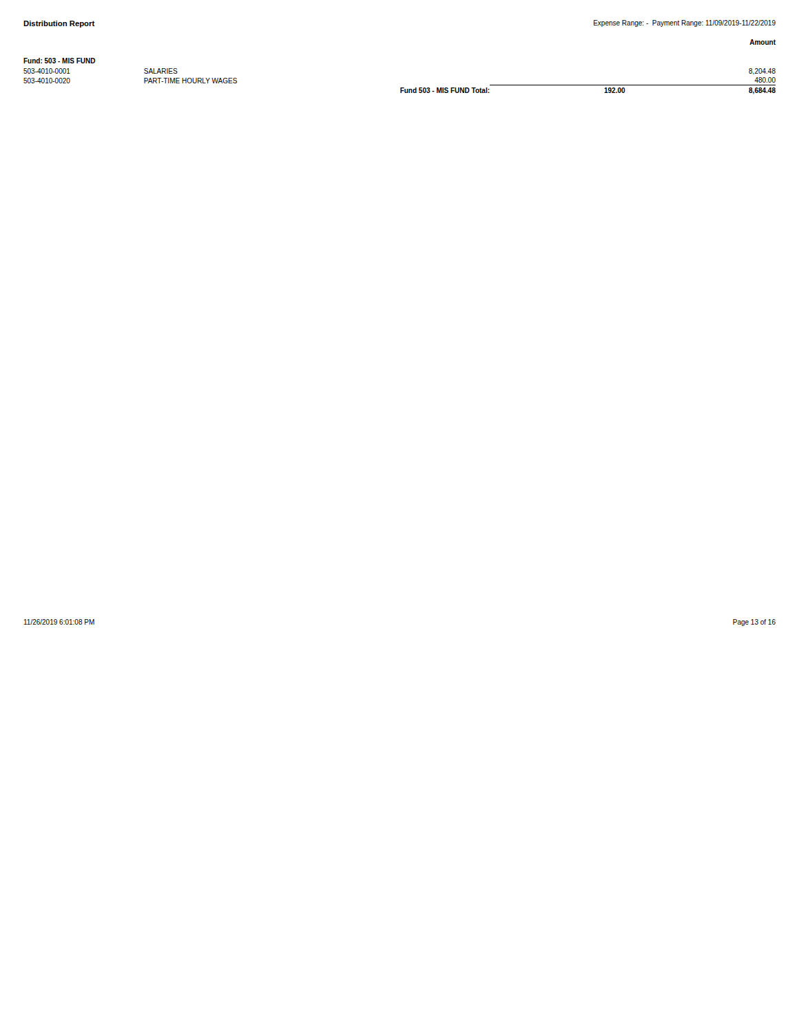Distribution Report Expense Range: - Payment Range: 11/09/2019-11/22/2019
Amount
Fund: 503 - MIS FUND
| 503-4010-0001 | SALARIES | | 8,204.48 |
| 503-4010-0020 | PART-TIME HOURLY WAGES | | 480.00 |
| | Fund 503 - MIS FUND Total: | 192.00 | 8,684.48 |
11/26/2019 6:01:08 PM Page 13 of 16